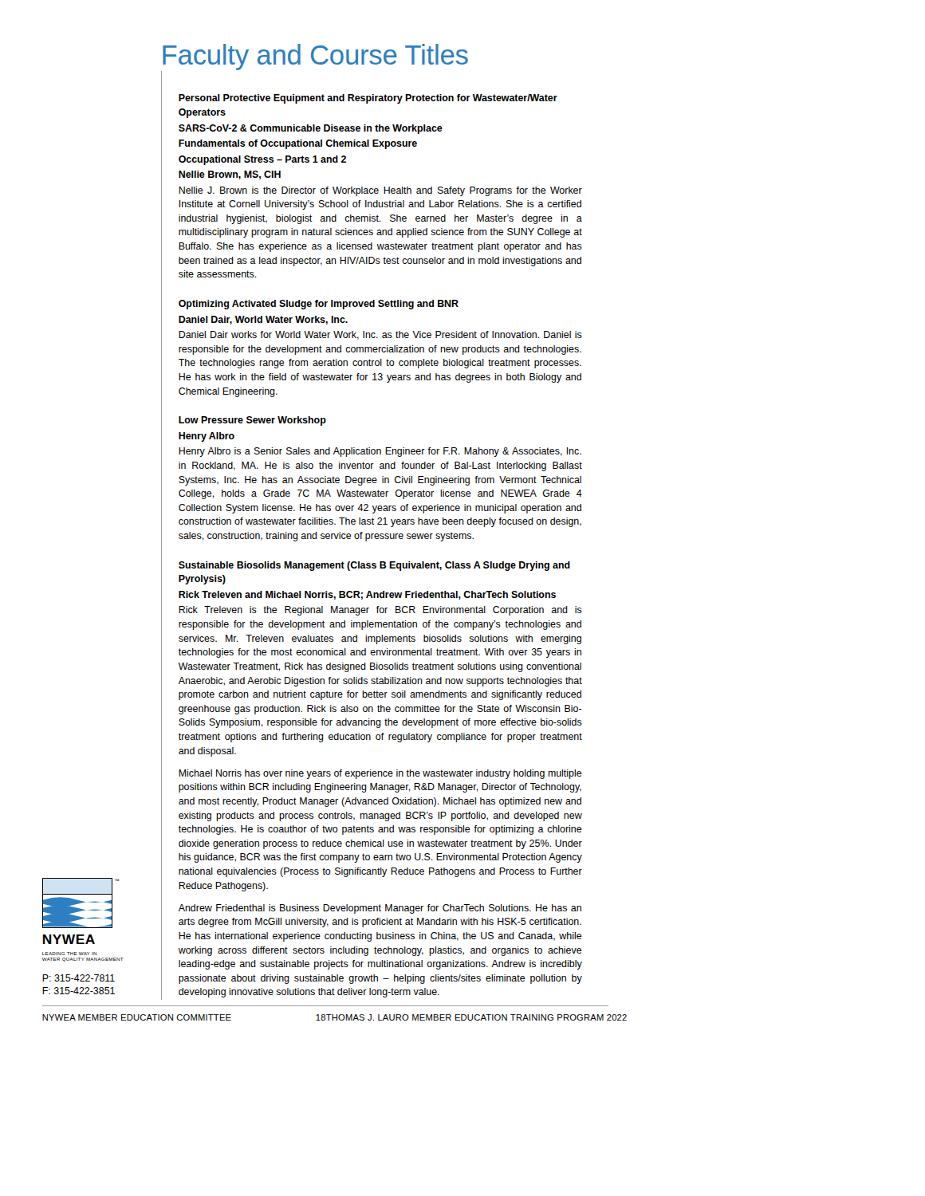Faculty and Course Titles
Personal Protective Equipment and Respiratory Protection for Wastewater/Water Operators
SARS-CoV-2 & Communicable Disease in the Workplace
Fundamentals of Occupational Chemical Exposure
Occupational Stress – Parts 1 and 2
Nellie Brown, MS, CIH
Nellie J. Brown is the Director of Workplace Health and Safety Programs for the Worker Institute at Cornell University’s School of Industrial and Labor Relations. She is a certified industrial hygienist, biologist and chemist. She earned her Master’s degree in a multidisciplinary program in natural sciences and applied science from the SUNY College at Buffalo. She has experience as a licensed wastewater treatment plant operator and has been trained as a lead inspector, an HIV/AIDs test counselor and in mold investigations and site assessments.
Optimizing Activated Sludge for Improved Settling and BNR
Daniel Dair, World Water Works, Inc.
Daniel Dair works for World Water Work, Inc. as the Vice President of Innovation. Daniel is responsible for the development and commercialization of new products and technologies. The technologies range from aeration control to complete biological treatment processes. He has work in the field of wastewater for 13 years and has degrees in both Biology and Chemical Engineering.
Low Pressure Sewer Workshop
Henry Albro
Henry Albro is a Senior Sales and Application Engineer for F.R. Mahony & Associates, Inc. in Rockland, MA. He is also the inventor and founder of Bal-Last Interlocking Ballast Systems, Inc. He has an Associate Degree in Civil Engineering from Vermont Technical College, holds a Grade 7C MA Wastewater Operator license and NEWEA Grade 4 Collection System license. He has over 42 years of experience in municipal operation and construction of wastewater facilities. The last 21 years have been deeply focused on design, sales, construction, training and service of pressure sewer systems.
Sustainable Biosolids Management (Class B Equivalent, Class A Sludge Drying and Pyrolysis)
Rick Treleven and Michael Norris, BCR; Andrew Friedenthal, CharTech Solutions
Rick Treleven is the Regional Manager for BCR Environmental Corporation and is responsible for the development and implementation of the company’s technologies and services. Mr. Treleven evaluates and implements biosolids solutions with emerging technologies for the most economical and environmental treatment. With over 35 years in Wastewater Treatment, Rick has designed Biosolids treatment solutions using conventional Anaerobic, and Aerobic Digestion for solids stabilization and now supports technologies that promote carbon and nutrient capture for better soil amendments and significantly reduced greenhouse gas production. Rick is also on the committee for the State of Wisconsin Bio-Solids Symposium, responsible for advancing the development of more effective bio-solids treatment options and furthering education of regulatory compliance for proper treatment and disposal.
Michael Norris has over nine years of experience in the wastewater industry holding multiple positions within BCR including Engineering Manager, R&D Manager, Director of Technology, and most recently, Product Manager (Advanced Oxidation). Michael has optimized new and existing products and process controls, managed BCR’s IP portfolio, and developed new technologies. He is coauthor of two patents and was responsible for optimizing a chlorine dioxide generation process to reduce chemical use in wastewater treatment by 25%. Under his guidance, BCR was the first company to earn two U.S. Environmental Protection Agency national equivalencies (Process to Significantly Reduce Pathogens and Process to Further Reduce Pathogens).
Andrew Friedenthal is Business Development Manager for CharTech Solutions. He has an arts degree from McGill university, and is proficient at Mandarin with his HSK-5 certification. He has international experience conducting business in China, the US and Canada, while working across different sectors including technology, plastics, and organics to achieve leading-edge and sustainable projects for multinational organizations. Andrew is incredibly passionate about driving sustainable growth – helping clients/sites eliminate pollution by developing innovative solutions that deliver long-term value.
™
NYWEA
LEADING THE WAY IN
WATER QUALITY MANAGEMENT
P: 315-422-7811
F: 315-422-3851
NYWEA MEMBER EDUCATION COMMITTEE
18
THOMAS J. LAURO MEMBER EDUCATION TRAINING PROGRAM 2022